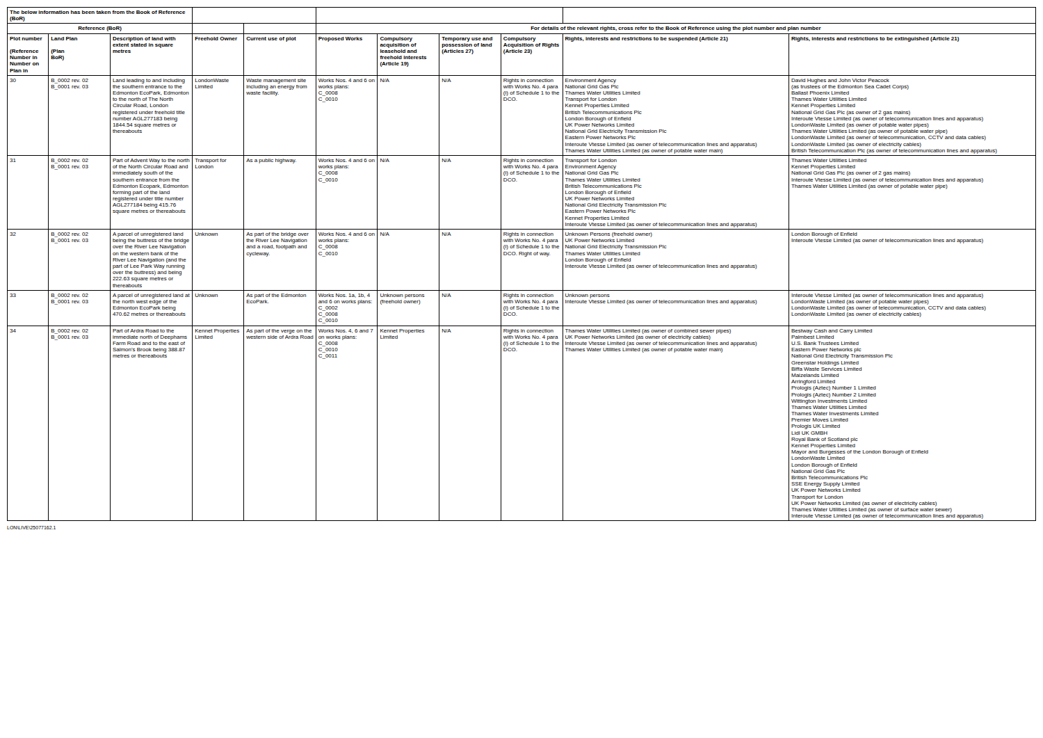| The below information has been taken from the Book of Reference (BoR) | | | |
| --- | --- | --- | --- |
| Reference (BoR) | | | For details of the relevant rights, cross refer to the Book of Reference using the plot number and plan number |
| Plot number (Reference Number in Number on Plan in | Land Plan (Plan BoR) | Description of land with extent stated in square metres | Freehold Owner | Current use of plot | Proposed Works | Compulsory acquisition of leasehold and freehold interests (Article 19) | Temporary use and possession of land (Articles 27) | Compulsory Acquisition of Rights (Article 23) | Rights, interests and restrictions to be suspended (Article 21) | Rights, interests and restrictions to be extinguished (Article 21) |
| 30 | B_0002 rev. 02 B_0001 rev. 03 | Land leading to and including the southern entrance to the Edmonton EcoPark, Edmonton to the north of The North Circular Road, London registered under freehold title number AGL277183 being 1844.54 square metres or thereabouts | LondonWaste Limited | Waste management site including an energy from waste facility. | Works Nos. 4 and 6 on works plans: C_0008 C_0010 | N/A | N/A | Rights in connection with Works No. 4 para (i) of Schedule 1 to the DCO. | Environment Agency National Grid Gas Plc Thames Water Utilities Limited Transport for London Kennet Properties Limited British Telecommunications Plc London Borough of Enfield UK Power Networks Limited National Grid Electricity Transmission Plc Eastern Power Networks Plc Interoute Vtesse Limited (as owner of telecommunication lines and apparatus) Thames Water Utilities Limited (as owner of potable water main) | David Hughes and John Victor Peacock (as trustees of the Edmonton Sea Cadet Corps) Ballast Phoenix Limited Thames Water Utilities Limited Kennet Properties Limited National Grid Gas Plc (as owner of 2 gas mains) Interoute Vtesse Limited (as owner of telecommunication lines and apparatus) LondonWaste Limited (as owner of potable water pipes) Thames Water Utilities Limited (as owner of potable water pipe) LondonWaste Limited (as owner of telecommunication, CCTV and data cables) LondonWaste Limited (as owner of electricity cables) British Telecommunication Plc (as owner of telecommunication lines and apparatus) |
| 31 | B_0002 rev. 02 B_0001 rev. 03 | Part of Advent Way to the north of the North Circular Road and immediately south of the southern entrance from the Edmonton Ecopark, Edmonton forming part of the land registered under title number AGL277184 being 415.76 square metres or thereabouts | Transport for London | As a public highway. | Works Nos. 4 and 6 on works plans: C_0008 C_0010 | N/A | N/A | Rights in connection with Works No. 4 para (i) of Schedule 1 to the DCO. | Transport for London Environment Agency National Grid Gas Plc Thames Water Utilities Limited British Telecommunications Plc London Borough of Enfield UK Power Networks Limited National Grid Electricity Transmission Plc Eastern Power Networks Plc Kennet Properties Limited Interoute Vtesse Limited (as owner of telecommunication lines and apparatus) | Thames Water Utilities Limited Kennet Properties Limited National Grid Gas Plc (as owner of 2 gas mains) Interoute Vtesse Limited (as owner of telecommunication lines and apparatus) Thames Water Utilities Limited (as owner of potable water pipe) |
| 32 | B_0002 rev. 02 B_0001 rev. 03 | A parcel of unregistered land being the buttress of the bridge over the River Lee Navigation on the western bank of the River Lee Navigation (and the part of Lee Park Way running over the buttress) and being 222.63 square metres or thereabouts | Unknown | As part of the bridge over the River Lee Navigation and a road, footpath and cycleway. | Works Nos. 4 and 6 on works plans: C_0008 C_0010 | N/A | N/A | Rights in connection with Works No. 4 para (i) of Schedule 1 to the DCO. Right of way. | Unknown Persons (freehold owner) UK Power Networks Limited National Grid Electricity Transmission Plc Thames Water Utilities Limited London Borough of Enfield Interoute Vtesse Limited (as owner of telecommunication lines and apparatus) | London Borough of Enfield Interoute Vtesse Limited (as owner of telecommunication lines and apparatus) |
| 33 | B_0002 rev. 02 B_0001 rev. 03 | A parcel of unregistered land at the north west edge of the Edmonton EcoPark being 470.62 metres or thereabouts | Unknown | As part of the Edmonton EcoPark. | Works Nos. 1a, 1b, 4 and 6 on works plans: C_0002 C_0008 C_0010 | Unknown persons (freehold owner) | N/A | Rights in connection with Works No. 4 para (i) of Schedule 1 to the DCO. | Unknown persons Interoute Vtesse Limited (as owner of telecommunication lines and apparatus) | Interoute Vtesse Limited (as owner of telecommunication lines and apparatus) LondonWaste Limited (as owner of potable water pipes) LondonWaste Limited (as owner of telecommunication, CCTV and data cables) LondonWaste Limited (as owner of electricity cables) |
| 34 | B_0002 rev. 02 B_0001 rev. 03 | Part of Ardra Road to the immediate north of Deephams Farm Road and to the east of Salmon's Brook being 388.87 metres or thereabouts | Kennet Properties Limited | As part of the verge on the western side of Ardra Road | Works Nos. 4, 6 and 7 on works plans: C_0008 C_0010 C_0011 | Kennet Properties Limited | N/A | Rights in connection with Works No. 4 para (i) of Schedule 1 to the DCO. | Thames Water Utilities Limited (as owner of combined sewer pipes) UK Power Networks Limited (as owner of electricity cables) Interoute Vtesse Limited (as owner of telecommunication lines and apparatus) Thames Water Utilities Limited (as owner of potable water main) | Bestway Cash and Carry Limited Palmbest Limited U.S. Bank Trustees Limited Eastern Power Networks plc National Grid Electricity Transmission Plc Greenstar Holdings Limited Biffa Waste Services Limited Maizelands Limited Arringford Limited Prologis (Aztec) Number 1 Limited Prologis (Aztec) Number 2 Limited Wittington Investments Limited Thames Water Utilities Limited Thames Water Investments Limited Premier Moves Limited Prologis UK Limited Lidl UK GMBH Royal Bank of Scotland plc Kennet Properties Limited Mayor and Burgesses of the London Borough of Enfield LondonWaste Limited London Borough of Enfield National Grid Gas Plc British Telecommunications Plc SSE Energy Supply Limited UK Power Networks Limited Transport for London UK Power Networks Limited (as owner of electricity cables) Thames Water Utilities Limited (as owner of surface water sewer) Interoute Vtesse Limited (as owner of telecommunication lines and apparatus) |
LON\LIVE\25077162.1